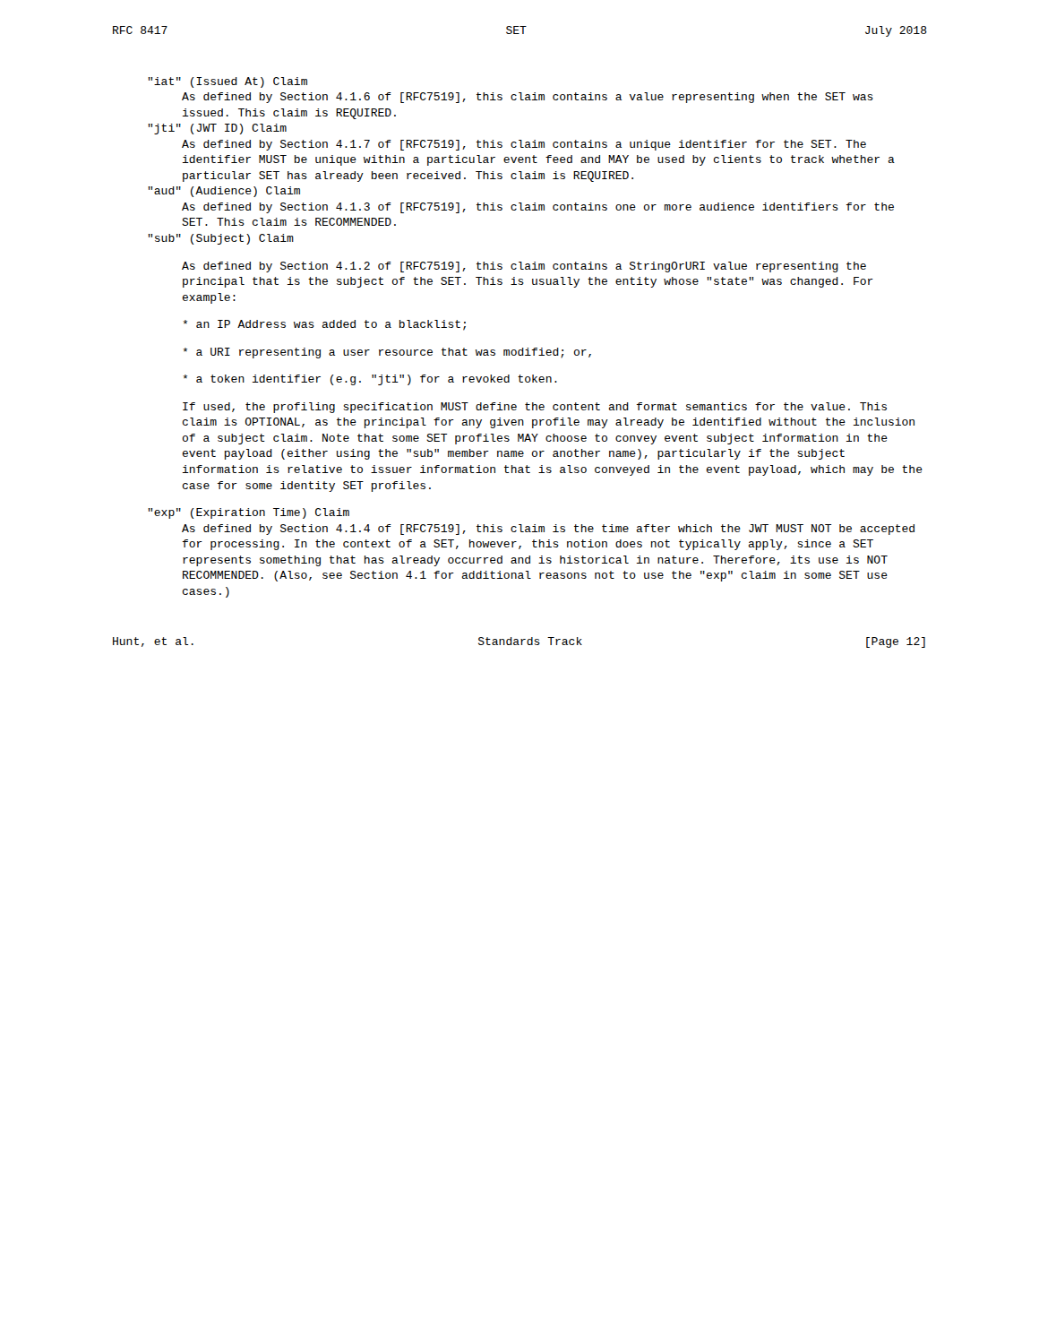RFC 8417 SET July 2018
"iat" (Issued At) Claim
As defined by Section 4.1.6 of [RFC7519], this claim contains a value representing when the SET was issued. This claim is REQUIRED.
"jti" (JWT ID) Claim
As defined by Section 4.1.7 of [RFC7519], this claim contains a unique identifier for the SET. The identifier MUST be unique within a particular event feed and MAY be used by clients to track whether a particular SET has already been received. This claim is REQUIRED.
"aud" (Audience) Claim
As defined by Section 4.1.3 of [RFC7519], this claim contains one or more audience identifiers for the SET. This claim is RECOMMENDED.
"sub" (Subject) Claim
As defined by Section 4.1.2 of [RFC7519], this claim contains a StringOrURI value representing the principal that is the subject of the SET. This is usually the entity whose "state" was changed. For example:
an IP Address was added to a blacklist;
a URI representing a user resource that was modified; or,
a token identifier (e.g. "jti") for a revoked token.
If used, the profiling specification MUST define the content and format semantics for the value. This claim is OPTIONAL, as the principal for any given profile may already be identified without the inclusion of a subject claim. Note that some SET profiles MAY choose to convey event subject information in the event payload (either using the "sub" member name or another name), particularly if the subject information is relative to issuer information that is also conveyed in the event payload, which may be the case for some identity SET profiles.
"exp" (Expiration Time) Claim
As defined by Section 4.1.4 of [RFC7519], this claim is the time after which the JWT MUST NOT be accepted for processing. In the context of a SET, however, this notion does not typically apply, since a SET represents something that has already occurred and is historical in nature. Therefore, its use is NOT RECOMMENDED. (Also, see Section 4.1 for additional reasons not to use the "exp" claim in some SET use cases.)
Hunt, et al. Standards Track [Page 12]